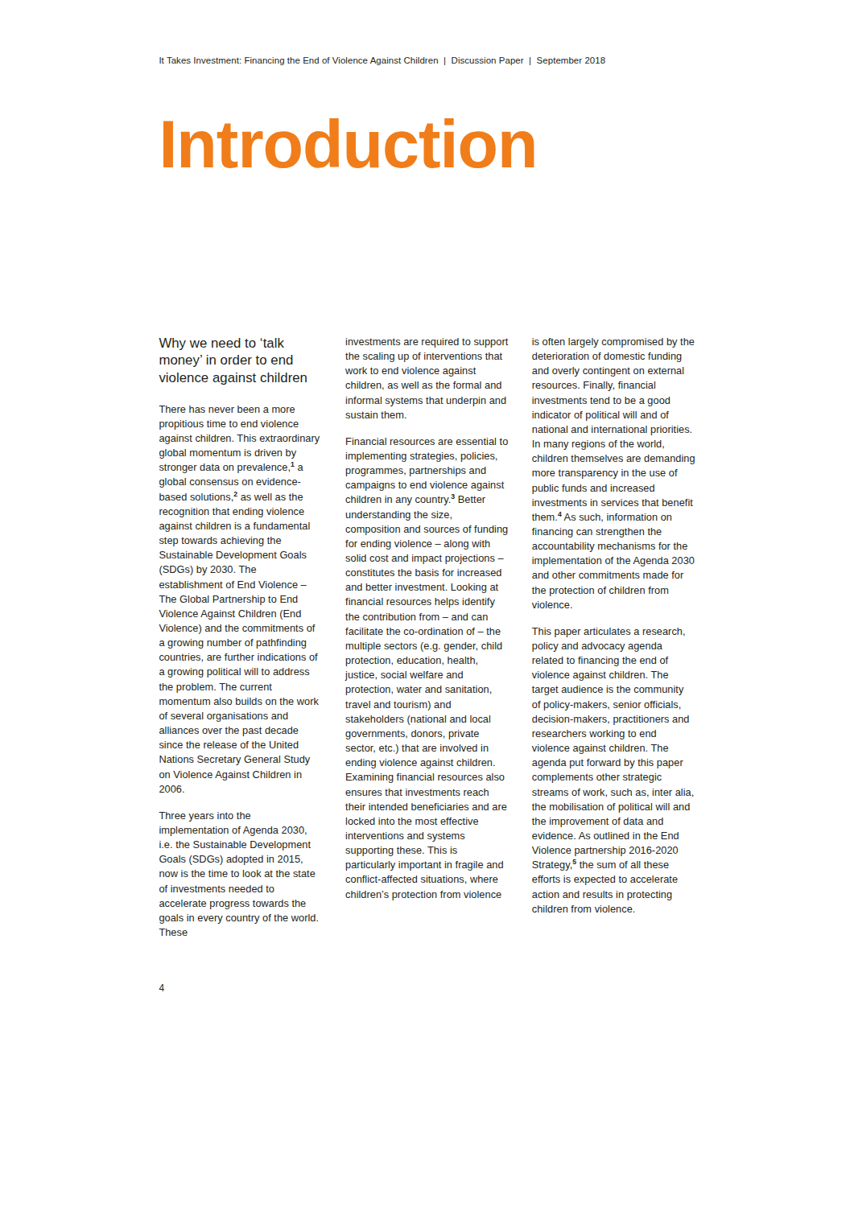It Takes Investment: Financing the End of Violence Against Children | Discussion Paper | September 2018
Introduction
Why we need to ‘talk money’ in order to end violence against children
There has never been a more propitious time to end violence against children. This extraordinary global momentum is driven by stronger data on prevalence,1 a global consensus on evidence-based solutions,2 as well as the recognition that ending violence against children is a fundamental step towards achieving the Sustainable Development Goals (SDGs) by 2030. The establishment of End Violence – The Global Partnership to End Violence Against Children (End Violence) and the commitments of a growing number of pathfinding countries, are further indications of a growing political will to address the problem. The current momentum also builds on the work of several organisations and alliances over the past decade since the release of the United Nations Secretary General Study on Violence Against Children in 2006.
Three years into the implementation of Agenda 2030, i.e. the Sustainable Development Goals (SDGs) adopted in 2015, now is the time to look at the state of investments needed to accelerate progress towards the goals in every country of the world. These
investments are required to support the scaling up of interventions that work to end violence against children, as well as the formal and informal systems that underpin and sustain them.
Financial resources are essential to implementing strategies, policies, programmes, partnerships and campaigns to end violence against children in any country.3 Better understanding the size, composition and sources of funding for ending violence – along with solid cost and impact projections – constitutes the basis for increased and better investment. Looking at financial resources helps identify the contribution from – and can facilitate the co-ordination of – the multiple sectors (e.g. gender, child protection, education, health, justice, social welfare and protection, water and sanitation, travel and tourism) and stakeholders (national and local governments, donors, private sector, etc.) that are involved in ending violence against children. Examining financial resources also ensures that investments reach their intended beneficiaries and are locked into the most effective interventions and systems supporting these. This is particularly important in fragile and conflict-affected situations, where children’s protection from violence
is often largely compromised by the deterioration of domestic funding and overly contingent on external resources. Finally, financial investments tend to be a good indicator of political will and of national and international priorities. In many regions of the world, children themselves are demanding more transparency in the use of public funds and increased investments in services that benefit them.4 As such, information on financing can strengthen the accountability mechanisms for the implementation of the Agenda 2030 and other commitments made for the protection of children from violence.
This paper articulates a research, policy and advocacy agenda related to financing the end of violence against children. The target audience is the community of policy-makers, senior officials, decision-makers, practitioners and researchers working to end violence against children. The agenda put forward by this paper complements other strategic streams of work, such as, inter alia, the mobilisation of political will and the improvement of data and evidence. As outlined in the End Violence partnership 2016-2020 Strategy,5 the sum of all these efforts is expected to accelerate action and results in protecting children from violence.
4